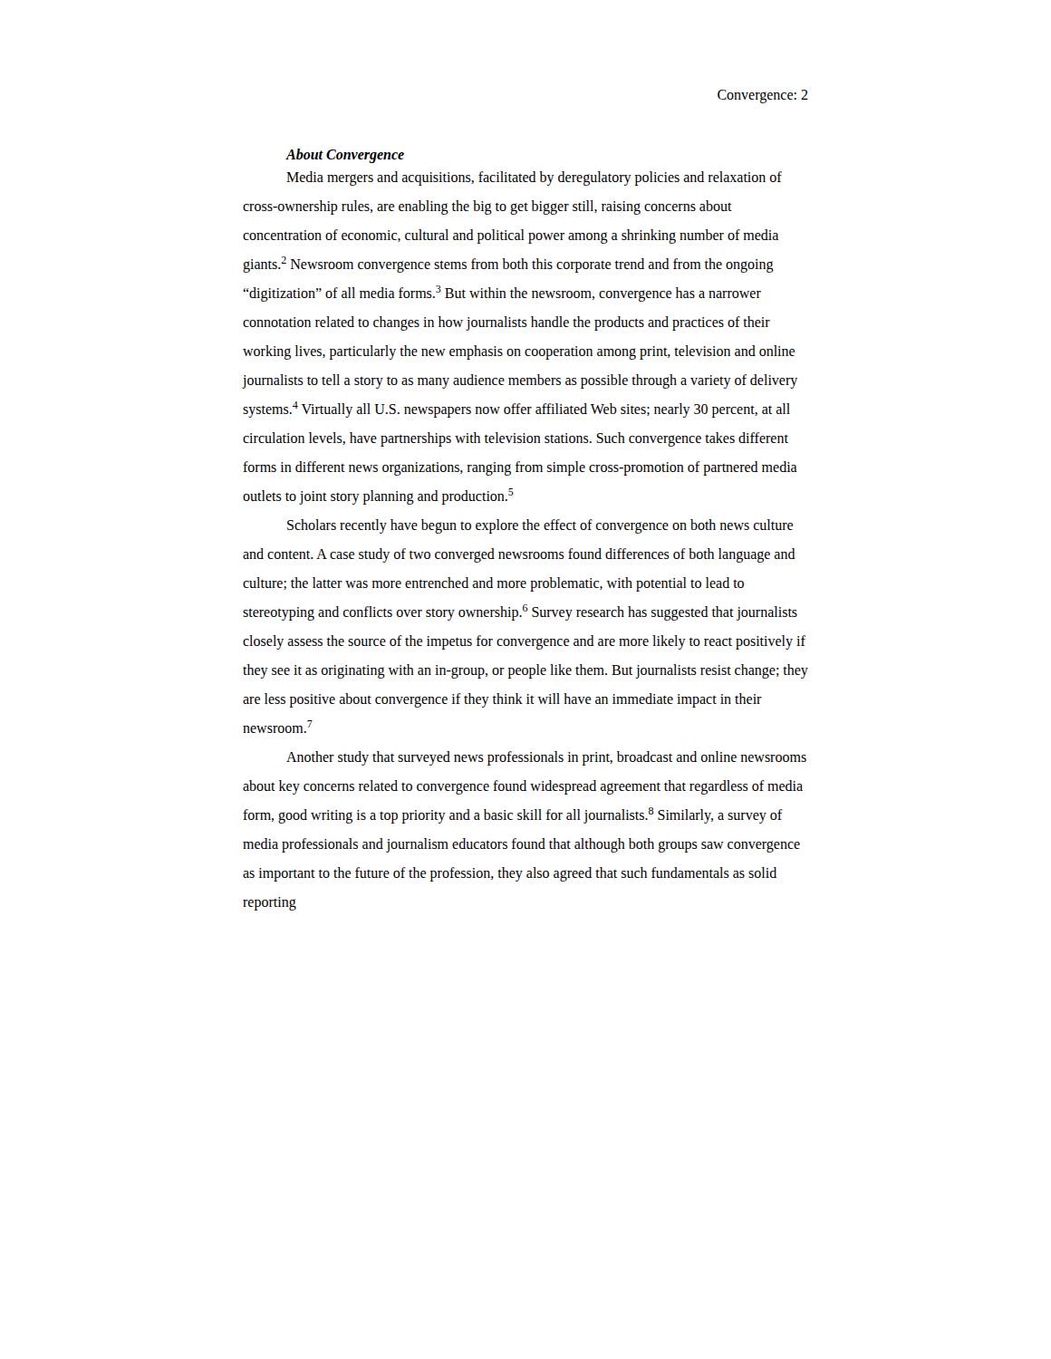Convergence: 2
About Convergence
Media mergers and acquisitions, facilitated by deregulatory policies and relaxation of cross-ownership rules, are enabling the big to get bigger still, raising concerns about concentration of economic, cultural and political power among a shrinking number of media giants.2 Newsroom convergence stems from both this corporate trend and from the ongoing “digitization” of all media forms.3 But within the newsroom, convergence has a narrower connotation related to changes in how journalists handle the products and practices of their working lives, particularly the new emphasis on cooperation among print, television and online journalists to tell a story to as many audience members as possible through a variety of delivery systems.4 Virtually all U.S. newspapers now offer affiliated Web sites; nearly 30 percent, at all circulation levels, have partnerships with television stations. Such convergence takes different forms in different news organizations, ranging from simple cross-promotion of partnered media outlets to joint story planning and production.5
Scholars recently have begun to explore the effect of convergence on both news culture and content. A case study of two converged newsrooms found differences of both language and culture; the latter was more entrenched and more problematic, with potential to lead to stereotyping and conflicts over story ownership.6 Survey research has suggested that journalists closely assess the source of the impetus for convergence and are more likely to react positively if they see it as originating with an in-group, or people like them. But journalists resist change; they are less positive about convergence if they think it will have an immediate impact in their newsroom.7
Another study that surveyed news professionals in print, broadcast and online newsrooms about key concerns related to convergence found widespread agreement that regardless of media form, good writing is a top priority and a basic skill for all journalists.8 Similarly, a survey of media professionals and journalism educators found that although both groups saw convergence as important to the future of the profession, they also agreed that such fundamentals as solid reporting